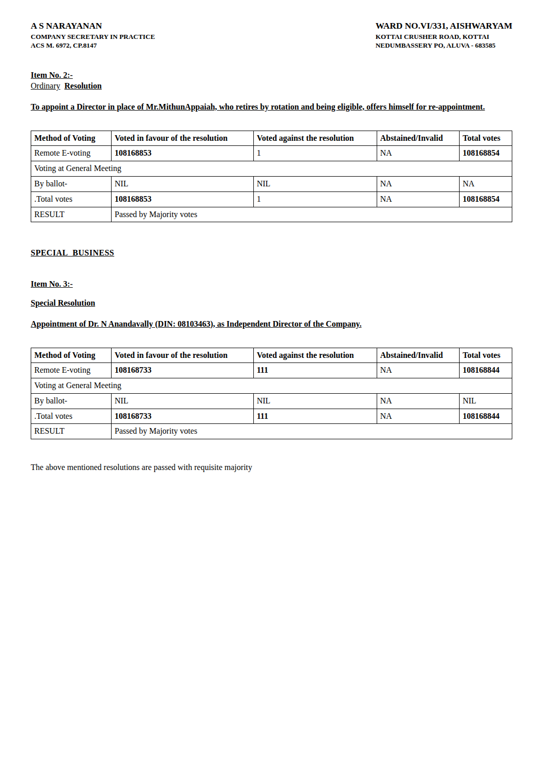A S NARAYANAN
COMPANY SECRETARY IN PRACTICE
ACS M. 6972, CP.8147
WARD NO.VI/331, AISHWARYAM
KOTTAI CRUSHER ROAD, KOTTAI
NEDUMBASSERY PO, ALUVA - 683585
Item No. 2:-
Ordinary Resolution
To appoint a Director in place of Mr.MithunAppaiah, who retires by rotation and being eligible, offers himself for re-appointment.
| Method of Voting | Voted in favour of the resolution | Voted against the resolution | Abstained/Invalid | Total votes |
| --- | --- | --- | --- | --- |
| Remote E-voting | 108168853 | 1 | NA | 108168854 |
| Voting at General Meeting |
| By ballot- | NIL | NIL | NA | NA |
| .Total votes | 108168853 | 1 | NA | 108168854 |
| RESULT | Passed by Majority votes |
SPECIAL BUSINESS
Item No. 3:-
Special Resolution
Appointment of Dr. N Anandavally (DIN: 08103463), as Independent Director of the Company.
| Method of Voting | Voted in favour of the resolution | Voted against the resolution | Abstained/Invalid | Total votes |
| --- | --- | --- | --- | --- |
| Remote E-voting | 108168733 | 111 | NA | 108168844 |
| Voting at General Meeting |
| By ballot- | NIL | NIL | NA | NIL |
| .Total votes | 108168733 | 111 | NA | 108168844 |
| RESULT | Passed by Majority votes |
The above mentioned resolutions are passed with requisite majority